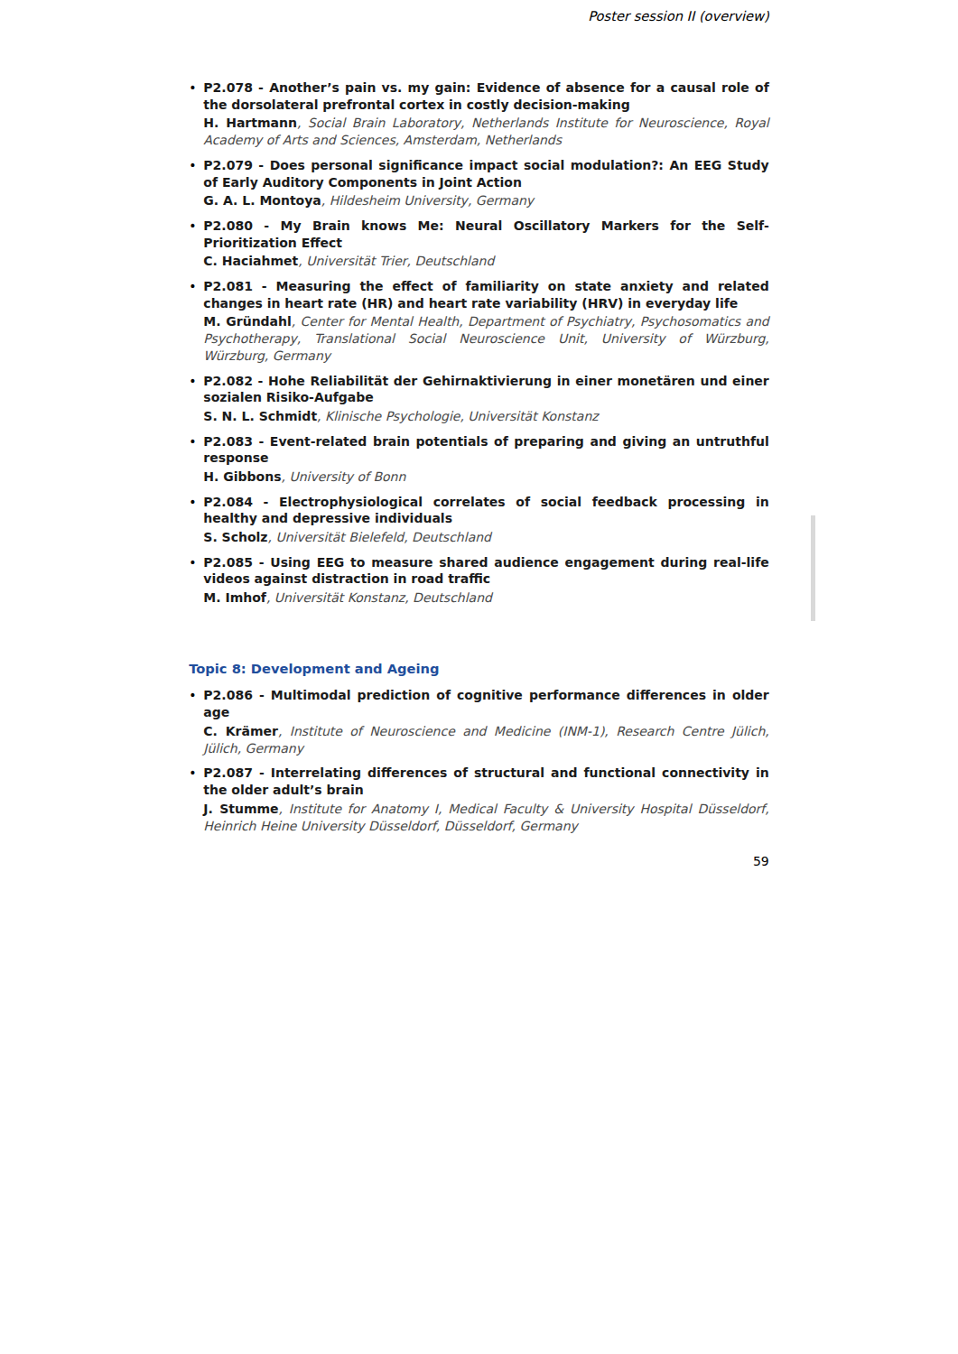Poster session II (overview)
P2.078 - Another’s pain vs. my gain: Evidence of absence for a causal role of the dorsolateral prefrontal cortex in costly decision-making H. Hartmann, Social Brain Laboratory, Netherlands Institute for Neuroscience, Royal Academy of Arts and Sciences, Amsterdam, Netherlands
P2.079 - Does personal significance impact social modulation?: An EEG Study of Early Auditory Components in Joint Action G. A. L. Montoya, Hildesheim University, Germany
P2.080 - My Brain knows Me: Neural Oscillatory Markers for the Self-Prioritization Effect C. Haciahmet, Universität Trier, Deutschland
P2.081 - Measuring the effect of familiarity on state anxiety and related changes in heart rate (HR) and heart rate variability (HRV) in everyday life M. Gründahl, Center for Mental Health, Department of Psychiatry, Psychosomatics and Psychotherapy, Translational Social Neuroscience Unit, University of Würzburg, Würzburg, Germany
P2.082 - Hohe Reliabilität der Gehirnaktivierung in einer monetären und einer sozialen Risiko-Aufgabe S. N. L. Schmidt, Klinische Psychologie, Universität Konstanz
P2.083 - Event-related brain potentials of preparing and giving an untruthful response H. Gibbons, University of Bonn
P2.084 - Electrophysiological correlates of social feedback processing in healthy and depressive individuals S. Scholz, Universität Bielefeld, Deutschland
P2.085 - Using EEG to measure shared audience engagement during real-life videos against distraction in road traffic M. Imhof, Universität Konstanz, Deutschland
Topic 8: Development and Ageing
P2.086 - Multimodal prediction of cognitive performance differences in older age C. Krämer, Institute of Neuroscience and Medicine (INM-1), Research Centre Jülich, Jülich, Germany
P2.087 - Interrelating differences of structural and functional connectivity in the older adult’s brain J. Stumme, Institute for Anatomy I, Medical Faculty & University Hospital Düsseldorf, Heinrich Heine University Düsseldorf, Düsseldorf, Germany
59